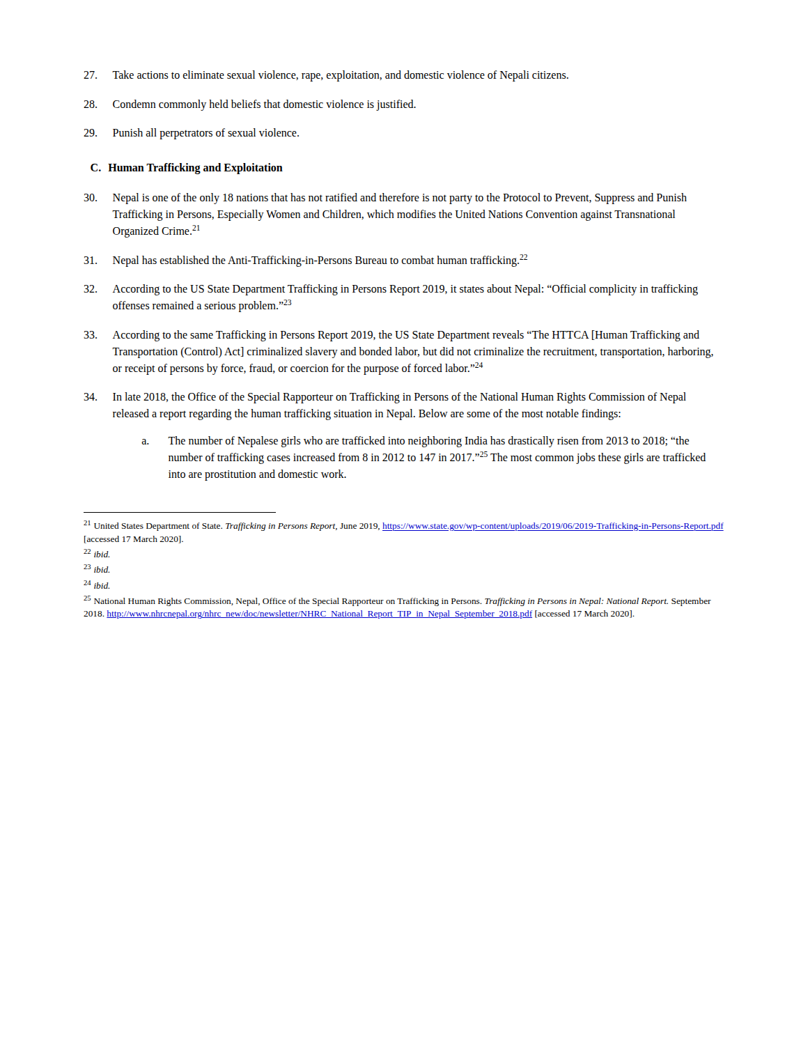27. Take actions to eliminate sexual violence, rape, exploitation, and domestic violence of Nepali citizens.
28. Condemn commonly held beliefs that domestic violence is justified.
29. Punish all perpetrators of sexual violence.
C. Human Trafficking and Exploitation
30. Nepal is one of the only 18 nations that has not ratified and therefore is not party to the Protocol to Prevent, Suppress and Punish Trafficking in Persons, Especially Women and Children, which modifies the United Nations Convention against Transnational Organized Crime.21
31. Nepal has established the Anti-Trafficking-in-Persons Bureau to combat human trafficking.22
32. According to the US State Department Trafficking in Persons Report 2019, it states about Nepal: “Official complicity in trafficking offenses remained a serious problem.”23
33. According to the same Trafficking in Persons Report 2019, the US State Department reveals “The HTTCA [Human Trafficking and Transportation (Control) Act] criminalized slavery and bonded labor, but did not criminalize the recruitment, transportation, harboring, or receipt of persons by force, fraud, or coercion for the purpose of forced labor.”24
34. In late 2018, the Office of the Special Rapporteur on Trafficking in Persons of the National Human Rights Commission of Nepal released a report regarding the human trafficking situation in Nepal. Below are some of the most notable findings:
a. The number of Nepalese girls who are trafficked into neighboring India has drastically risen from 2013 to 2018; “the number of trafficking cases increased from 8 in 2012 to 147 in 2017.”25 The most common jobs these girls are trafficked into are prostitution and domestic work.
21 United States Department of State. Trafficking in Persons Report, June 2019, https://www.state.gov/wp-content/uploads/2019/06/2019-Trafficking-in-Persons-Report.pdf [accessed 17 March 2020].
22 ibid.
23 ibid.
24 ibid.
25 National Human Rights Commission, Nepal, Office of the Special Rapporteur on Trafficking in Persons. Trafficking in Persons in Nepal: National Report. September 2018. http://www.nhrcnepal.org/nhrc_new/doc/newsletter/NHRC_National_Report_TIP_in_Nepal_September_2018.pdf [accessed 17 March 2020].